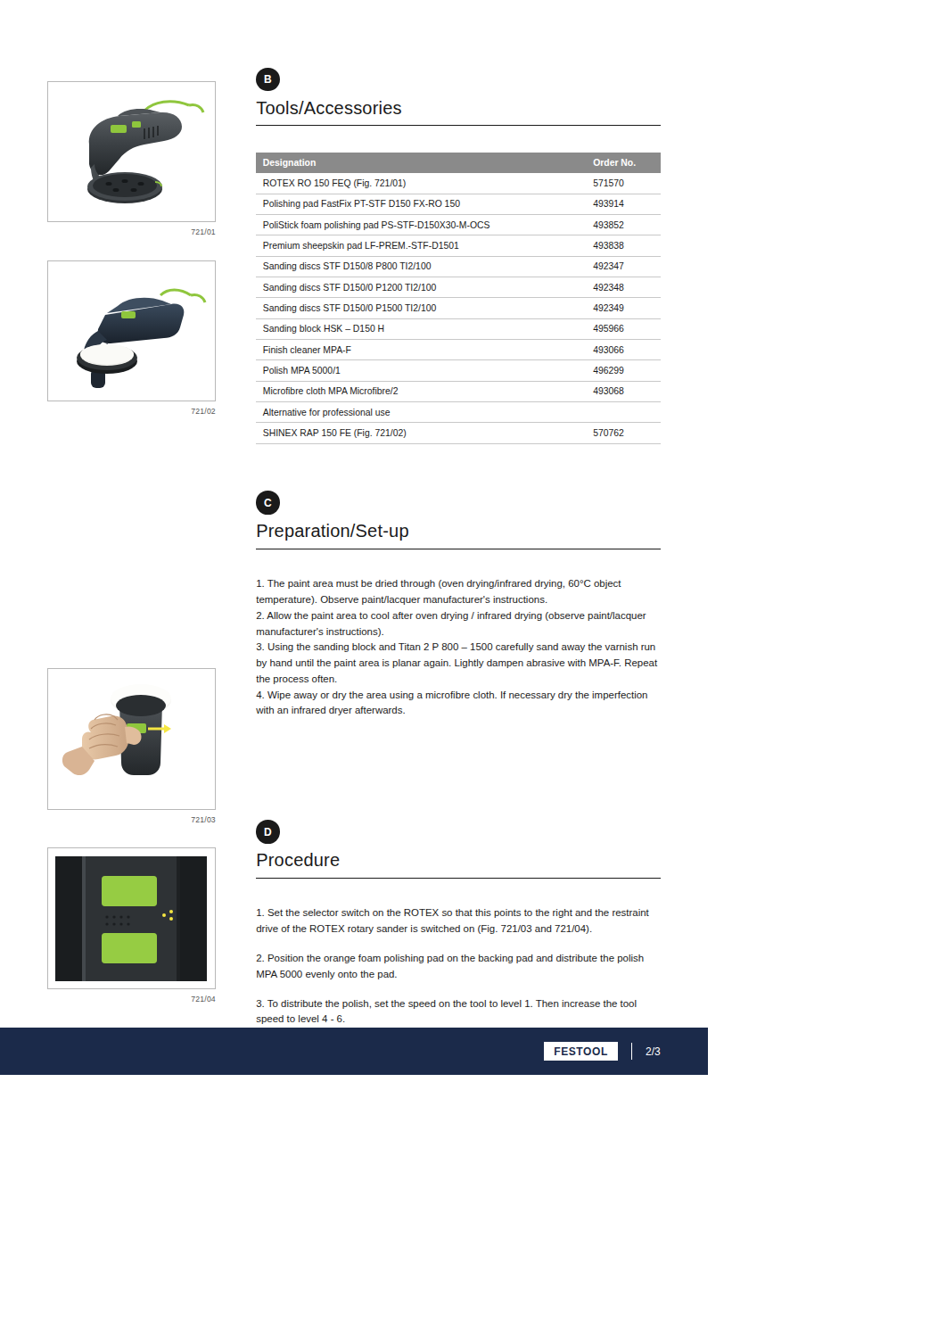721/01
721/02
721/03
721/04
B
Tools/Accessories
| Designation | Order No. |
| --- | --- |
| ROTEX RO 150 FEQ (Fig. 721/01) | 571570 |
| Polishing pad FastFix PT-STF D150 FX-RO 150 | 493914 |
| PoliStick foam polishing pad PS-STF-D150X30-M-OCS | 493852 |
| Premium sheepskin pad LF-PREM.-STF-D1501 | 493838 |
| Sanding discs STF D150/8 P800 TI2/100 | 492347 |
| Sanding discs STF D150/0 P1200 TI2/100 | 492348 |
| Sanding discs STF D150/0 P1500 TI2/100 | 492349 |
| Sanding block HSK – D150 H | 495966 |
| Finish cleaner MPA-F | 493066 |
| Polish MPA 5000/1 | 496299 |
| Microfibre cloth MPA Microfibre/2 | 493068 |
| Alternative for professional use | |
| SHINEX RAP 150 FE (Fig. 721/02) | 570762 |
C
Preparation/Set-up
1. The paint area must be dried through (oven drying/infrared drying, 60°C object temperature). Observe paint/lacquer manufacturer's instructions.
2. Allow the paint area to cool after oven drying / infrared drying (observe paint/lacquer manufacturer's instructions).
3. Using the sanding block and Titan 2 P 800 – 1500 carefully sand away the varnish run by hand until the paint area is planar again. Lightly dampen abrasive with MPA-F. Repeat the process often.
4. Wipe away or dry the area using a microfibre cloth. If necessary dry the imperfection with an infrared dryer afterwards.
D
Procedure
1. Set the selector switch on the ROTEX so that this points to the right and the restraint drive of the ROTEX rotary sander is switched on (Fig. 721/03 and 721/04).
2. Position the orange foam polishing pad on the backing pad and distribute the polish MPA 5000 evenly onto the pad.
3. To distribute the polish, set the speed on the tool to level 1. Then increase the tool speed to level 4 - 6.
FESTOOL
2/3